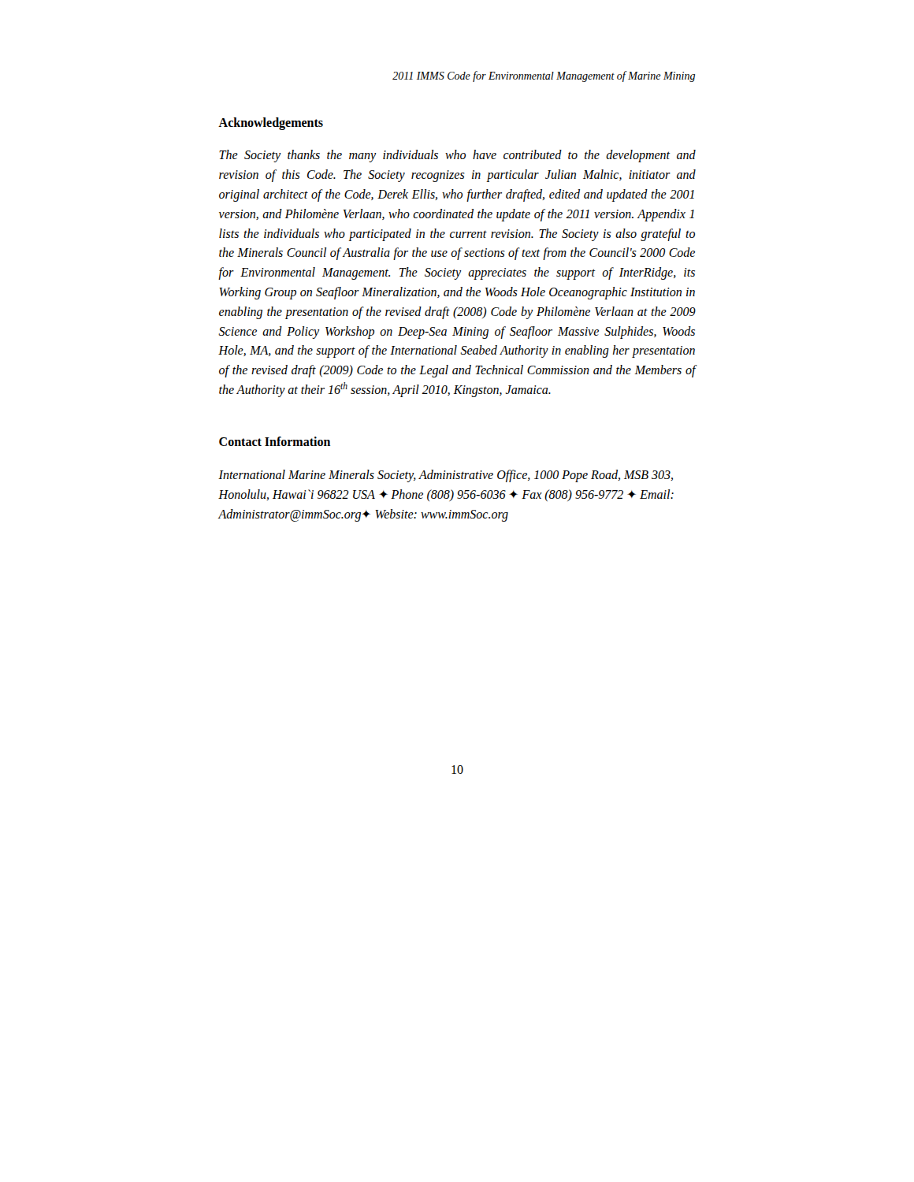2011 IMMS Code for Environmental Management of Marine Mining
Acknowledgements
The Society thanks the many individuals who have contributed to the development and revision of this Code. The Society recognizes in particular Julian Malnic, initiator and original architect of the Code, Derek Ellis, who further drafted, edited and updated the 2001 version, and Philomène Verlaan, who coordinated the update of the 2011 version. Appendix 1 lists the individuals who participated in the current revision. The Society is also grateful to the Minerals Council of Australia for the use of sections of text from the Council's 2000 Code for Environmental Management. The Society appreciates the support of InterRidge, its Working Group on Seafloor Mineralization, and the Woods Hole Oceanographic Institution in enabling the presentation of the revised draft (2008) Code by Philomène Verlaan at the 2009 Science and Policy Workshop on Deep-Sea Mining of Seafloor Massive Sulphides, Woods Hole, MA, and the support of the International Seabed Authority in enabling her presentation of the revised draft (2009) Code to the Legal and Technical Commission and the Members of the Authority at their 16th session, April 2010, Kingston, Jamaica.
Contact Information
International Marine Minerals Society, Administrative Office, 1000 Pope Road, MSB 303, Honolulu, Hawai`i 96822 USA ✦ Phone (808) 956-6036 ✦ Fax (808) 956-9772 ✦ Email: Administrator@immSoc.org✦ Website: www.immSoc.org
10